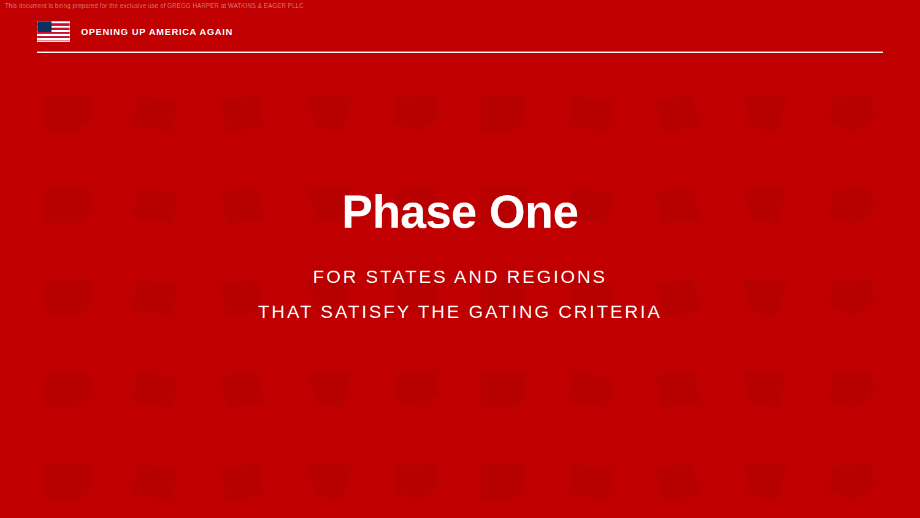This document is being prepared for the exclusive use of GREGG HARPER at WATKINS & EAGER PLLC
Opening Up America Again
Phase One
For States and Regions That Satisfy the Gating Criteria